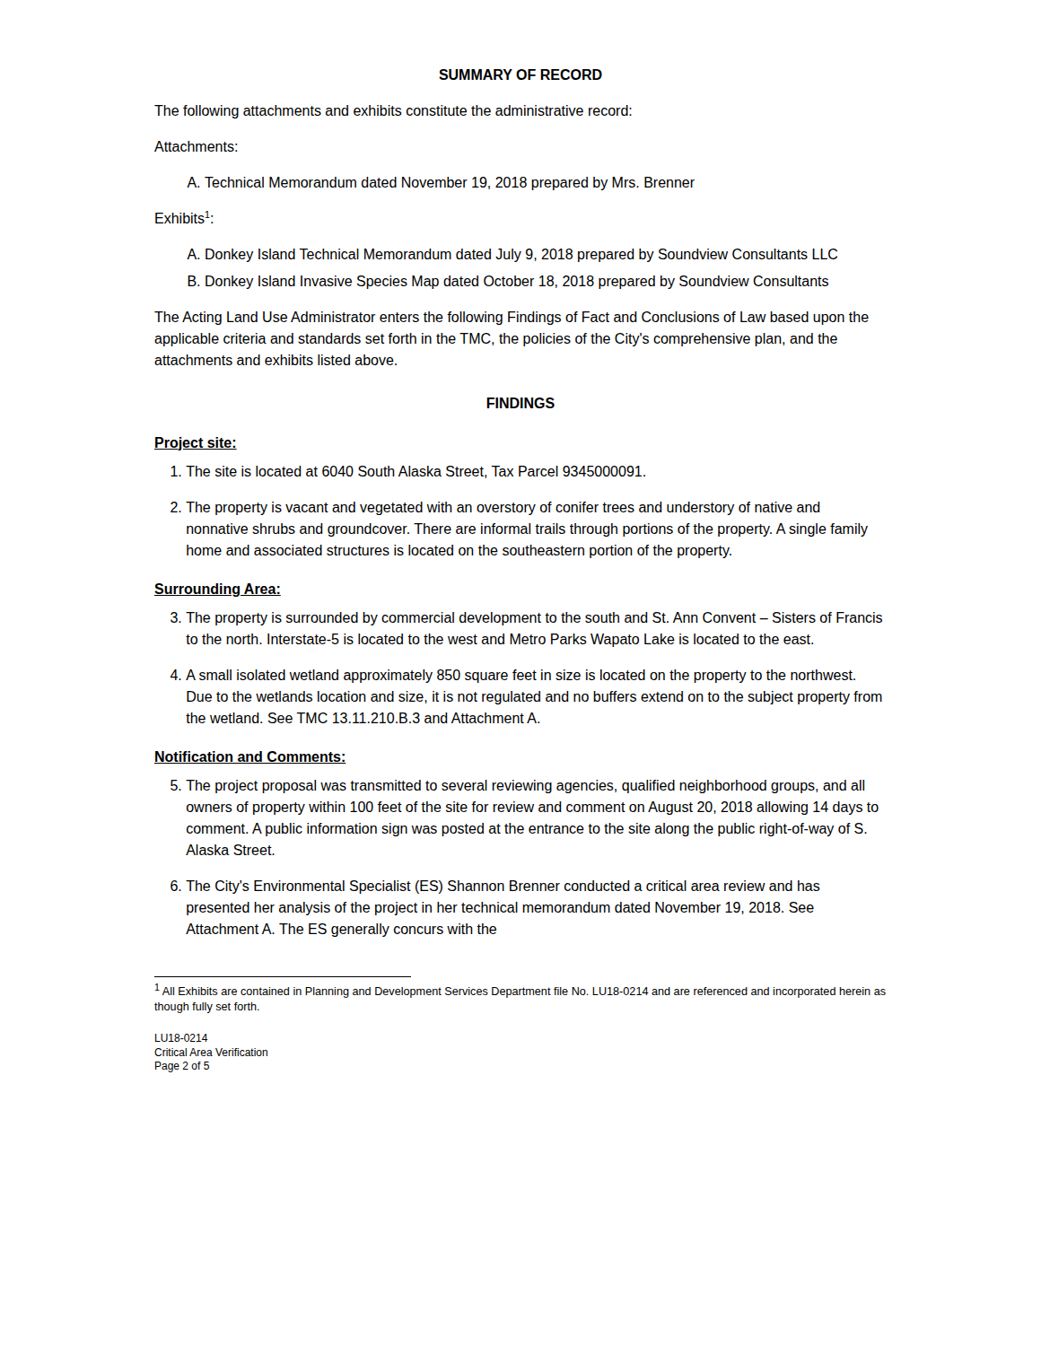SUMMARY OF RECORD
The following attachments and exhibits constitute the administrative record:
Attachments:
Technical Memorandum dated November 19, 2018 prepared by Mrs. Brenner
Exhibits1:
Donkey Island Technical Memorandum dated July 9, 2018 prepared by Soundview Consultants LLC
Donkey Island Invasive Species Map dated October 18, 2018 prepared by Soundview Consultants
The Acting Land Use Administrator enters the following Findings of Fact and Conclusions of Law based upon the applicable criteria and standards set forth in the TMC, the policies of the City's comprehensive plan, and the attachments and exhibits listed above.
FINDINGS
Project site:
The site is located at 6040 South Alaska Street, Tax Parcel 9345000091.
The property is vacant and vegetated with an overstory of conifer trees and understory of native and nonnative shrubs and groundcover. There are informal trails through portions of the property. A single family home and associated structures is located on the southeastern portion of the property.
Surrounding Area:
The property is surrounded by commercial development to the south and St. Ann Convent – Sisters of Francis to the north. Interstate-5 is located to the west and Metro Parks Wapato Lake is located to the east.
A small isolated wetland approximately 850 square feet in size is located on the property to the northwest. Due to the wetlands location and size, it is not regulated and no buffers extend on to the subject property from the wetland. See TMC 13.11.210.B.3 and Attachment A.
Notification and Comments:
The project proposal was transmitted to several reviewing agencies, qualified neighborhood groups, and all owners of property within 100 feet of the site for review and comment on August 20, 2018 allowing 14 days to comment. A public information sign was posted at the entrance to the site along the public right-of-way of S. Alaska Street.
The City's Environmental Specialist (ES) Shannon Brenner conducted a critical area review and has presented her analysis of the project in her technical memorandum dated November 19, 2018. See Attachment A. The ES generally concurs with the
1 All Exhibits are contained in Planning and Development Services Department file No. LU18-0214 and are referenced and incorporated herein as though fully set forth.
LU18-0214
Critical Area Verification
Page 2 of 5